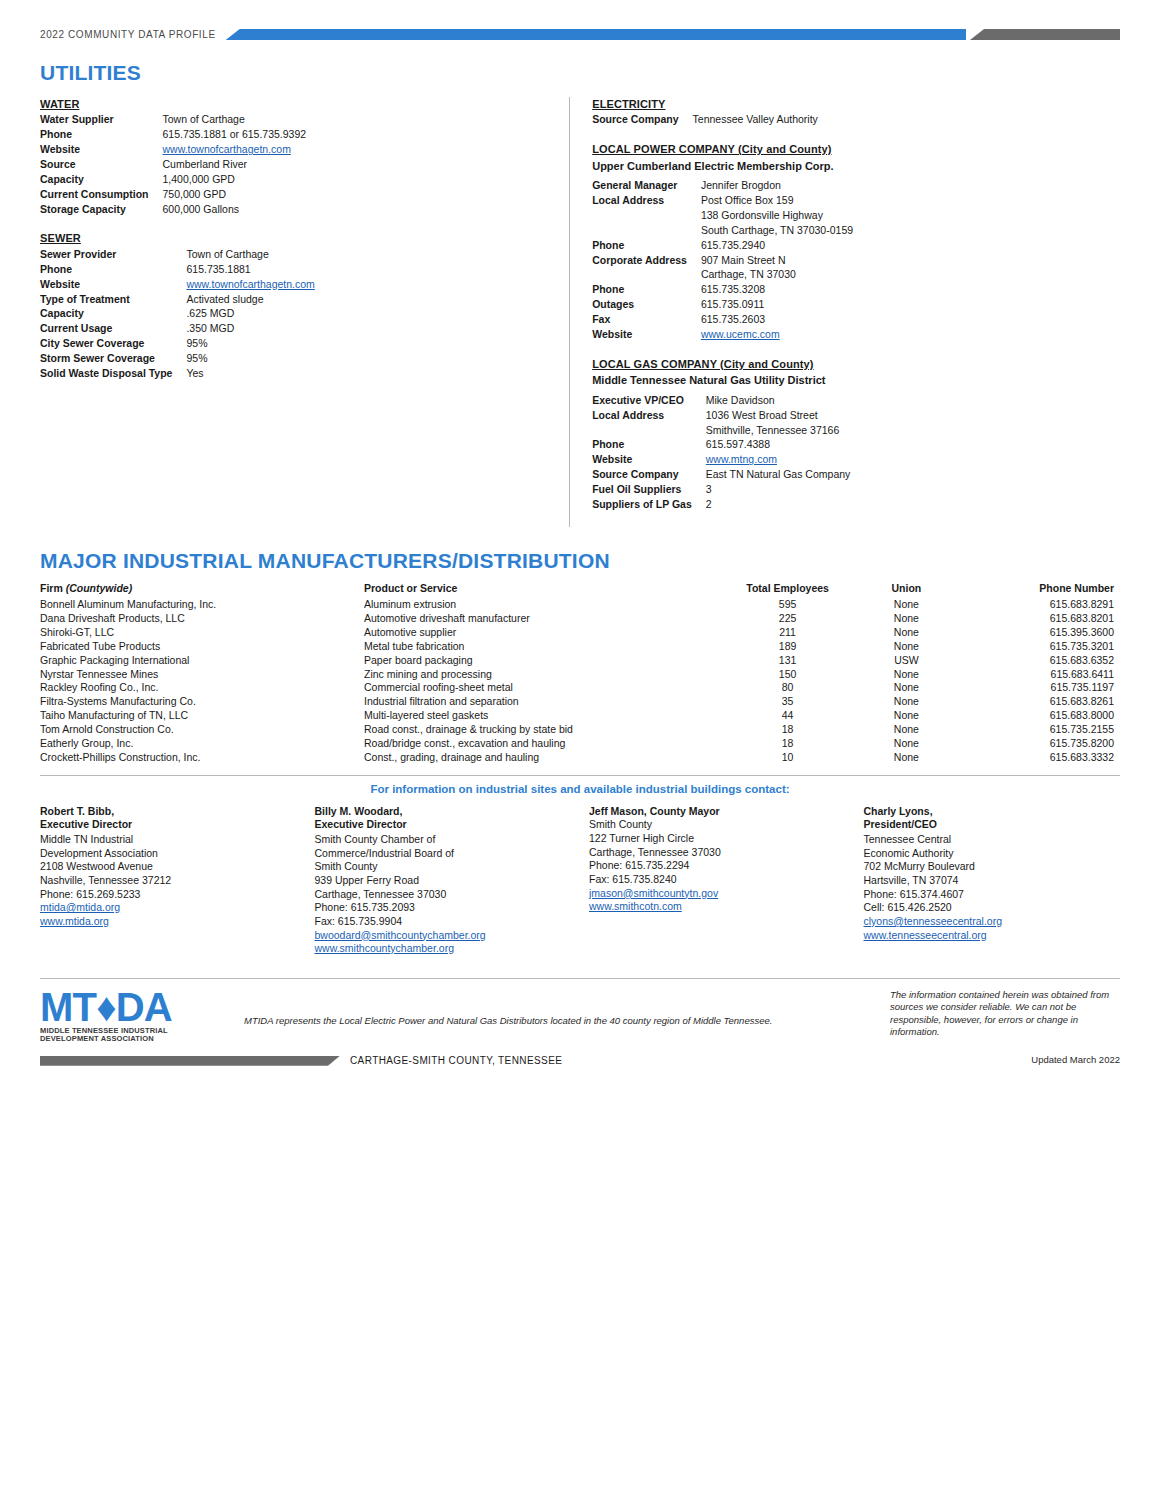2022 COMMUNITY DATA PROFILE
UTILITIES
WATER
| Water Supplier | Town of Carthage |
| Phone | 615.735.1881 or 615.735.9392 |
| Website | www.townofcarthagetn.com |
| Source | Cumberland River |
| Capacity | 1,400,000 GPD |
| Current Consumption | 750,000 GPD |
| Storage Capacity | 600,000 Gallons |
SEWER
| Sewer Provider | Town of Carthage |
| Phone | 615.735.1881 |
| Website | www.townofcarthagetn.com |
| Type of Treatment | Activated sludge |
| Capacity | .625 MGD |
| Current Usage | .350 MGD |
| City Sewer Coverage | 95% |
| Storm Sewer Coverage | 95% |
| Solid Waste Disposal Type | Yes |
ELECTRICITY
| Source Company | Tennessee Valley Authority |
LOCAL POWER COMPANY (City and County)
Upper Cumberland Electric Membership Corp.
| General Manager | Jennifer Brogdon |
| Local Address | Post Office Box 159 |
| | 138 Gordonsville Highway |
| | South Carthage, TN 37030-0159 |
| Phone | 615.735.2940 |
| Corporate Address | 907 Main Street N |
| | Carthage, TN 37030 |
| Phone | 615.735.3208 |
| Outages | 615.735.0911 |
| Fax | 615.735.2603 |
| Website | www.ucemc.com |
LOCAL GAS COMPANY (City and County)
Middle Tennessee Natural Gas Utility District
| Executive VP/CEO | Mike Davidson |
| Local Address | 1036 West Broad Street |
| | Smithville, Tennessee 37166 |
| Phone | 615.597.4388 |
| Website | www.mtng.com |
| Source Company | East TN Natural Gas Company |
| Fuel Oil Suppliers | 3 |
| Suppliers of LP Gas | 2 |
MAJOR INDUSTRIAL MANUFACTURERS/DISTRIBUTION
| Firm (Countywide) | Product or Service | Total Employees | Union | Phone Number |
| --- | --- | --- | --- | --- |
| Bonnell Aluminum Manufacturing, Inc. | Aluminum extrusion | 595 | None | 615.683.8291 |
| Dana Driveshaft Products, LLC | Automotive driveshaft manufacturer | 225 | None | 615.683.8201 |
| Shiroki-GT, LLC | Automotive supplier | 211 | None | 615.395.3600 |
| Fabricated Tube Products | Metal tube fabrication | 189 | None | 615.735.3201 |
| Graphic Packaging International | Paper board packaging | 131 | USW | 615.683.6352 |
| Nyrstar Tennessee Mines | Zinc mining and processing | 150 | None | 615.683.6411 |
| Rackley Roofing Co., Inc. | Commercial roofing-sheet metal | 80 | None | 615.735.1197 |
| Filtra-Systems Manufacturing Co. | Industrial filtration and separation | 35 | None | 615.683.8261 |
| Taiho Manufacturing of TN, LLC | Multi-layered steel gaskets | 44 | None | 615.683.8000 |
| Tom Arnold Construction Co. | Road const., drainage & trucking by state bid | 18 | None | 615.735.2155 |
| Eatherly Group, Inc. | Road/bridge const., excavation and hauling | 18 | None | 615.735.8200 |
| Crockett-Phillips Construction, Inc. | Const., grading, drainage and hauling | 10 | None | 615.683.3332 |
For information on industrial sites and available industrial buildings contact:
Robert T. Bibb,
Executive Director
Middle TN Industrial
Development Association
2108 Westwood Avenue
Nashville, Tennessee 37212
Phone: 615.269.5233
mtida@mtida.org
www.mtida.org
Billy M. Woodard,
Executive Director
Smith County Chamber of
Commerce/Industrial Board of
Smith County
939 Upper Ferry Road
Carthage, Tennessee 37030
Phone: 615.735.2093
Fax: 615.735.9904
bwoodard@smithcountychamber.org
www.smithcountychamber.org
Jeff Mason, County Mayor
Smith County
122 Turner High Circle
Carthage, Tennessee 37030
Phone: 615.735.2294
Fax: 615.735.8240
jmason@smithcountytn.gov
www.smithcotn.com
Charly Lyons,
President/CEO
Tennessee Central
Economic Authority
702 McMurry Boulevard
Hartsville, TN 37074
Phone: 615.374.4607
Cell: 615.426.2520
clyons@tennesseecentral.org
www.tennesseecentral.org
MT♦DA
MIDDLE TENNESSEE INDUSTRIAL
DEVELOPMENT ASSOCIATION
MTIDA represents the Local Electric Power and Natural Gas Distributors located in the 40 county region of Middle Tennessee.
The information contained herein was obtained from sources we consider reliable. We can not be responsible, however, for errors or change in information.
CARTHAGE-SMITH COUNTY, TENNESSEE
Updated March 2022